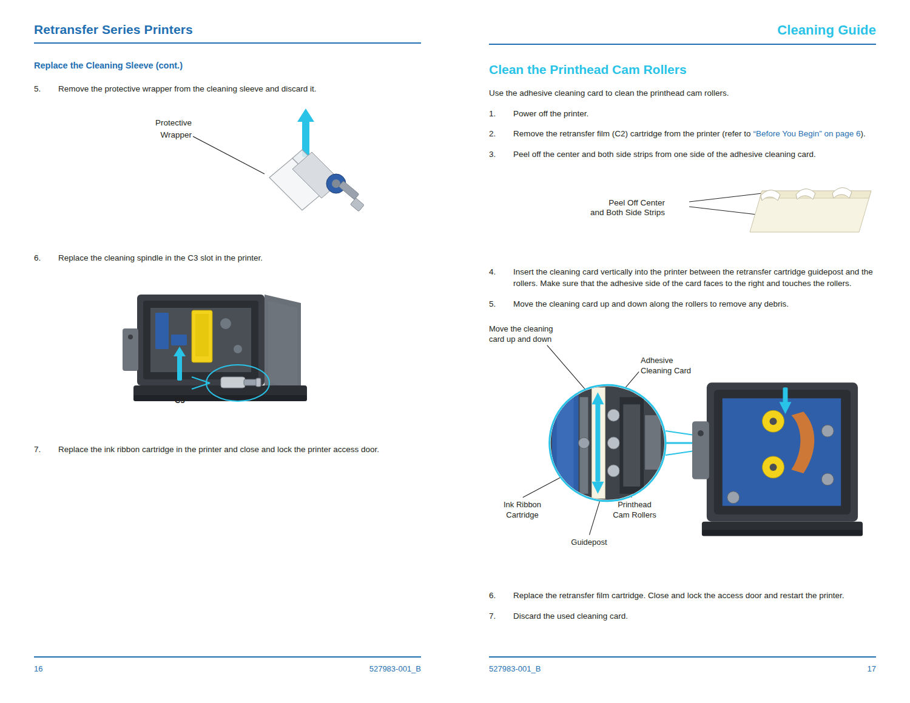Retransfer Series Printers
Replace the Cleaning Sleeve (cont.)
5. Remove the protective wrapper from the cleaning sleeve and discard it.
Protective
Wrapper
6. Replace the cleaning spindle in the C3 slot in the printer.
C3
7. Replace the ink ribbon cartridge in the printer and close and lock the printer access door.
16 527983-001_B
Cleaning Guide
Clean the Printhead Cam Rollers
Use the adhesive cleaning card to clean the printhead cam rollers.
1. Power off the printer.
2. Remove the retransfer film (C2) cartridge from the printer (refer to “Before You Begin” on page 6).
3. Peel off the center and both side strips from one side of the adhesive cleaning card.
Peel Off Center
and Both Side Strips
4. Insert the cleaning card vertically into the printer between the retransfer cartridge guidepost and the rollers. Make sure that the adhesive side of the card faces to the right and touches the rollers.
5. Move the cleaning card up and down along the rollers to remove any debris.
Move the cleaning
card up and down
Adhesive
Cleaning Card
Ink Ribbon
Cartridge
Guidepost
Printhead
Cam Rollers
6. Replace the retransfer film cartridge. Close and lock the access door and restart the printer.
7. Discard the used cleaning card.
527983-001_B 17